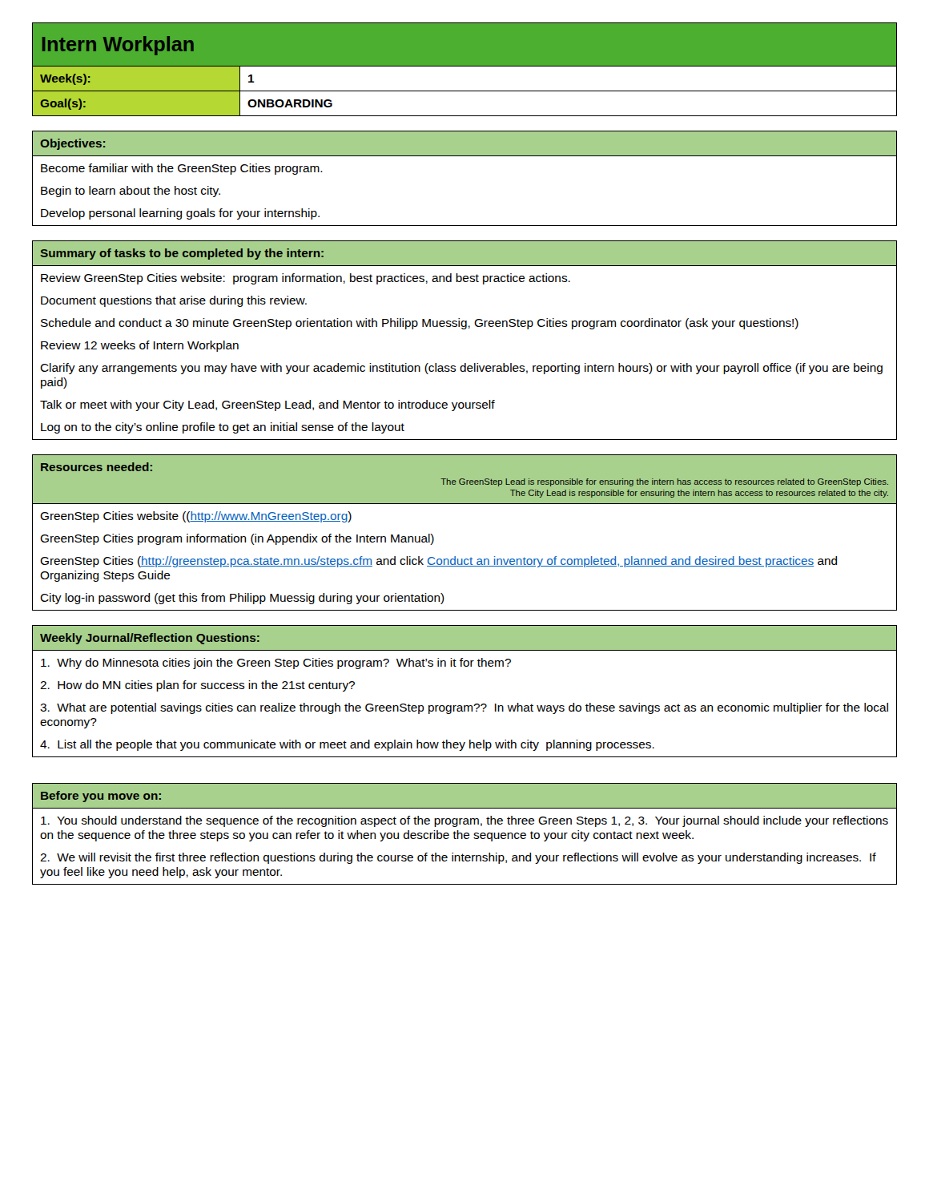| Intern Workplan |
| Week(s): | 1 |
| Goal(s): | ONBOARDING |
| Objectives: |
| Become familiar with the GreenStep Cities program. Begin to learn about the host city. Develop personal learning goals for your internship. |
| Summary of tasks to be completed by the intern: |
| Review GreenStep Cities website: program information, best practices, and best practice actions. Document questions that arise during this review. Schedule and conduct a 30 minute GreenStep orientation with Philipp Muessig, GreenStep Cities program coordinator (ask your questions!) Review 12 weeks of Intern Workplan Clarify any arrangements you may have with your academic institution (class deliverables, reporting intern hours) or with your payroll office (if you are being paid) Talk or meet with your City Lead, GreenStep Lead, and Mentor to introduce yourself Log on to the city’s online profile to get an initial sense of the layout |
| Resources needed: The GreenStep Lead is responsible for ensuring the intern has access to resources related to GreenStep Cities. The City Lead is responsible for ensuring the intern has access to resources related to the city. |
| GreenStep Cities website (( http://www.MnGreenStep.org ) GreenStep Cities program information (in Appendix of the Intern Manual) GreenStep Cities ( http://greenstep.pca.state.mn.us/steps.cfm and click Conduct an inventory of completed, planned and desired best practices and Organizing Steps Guide City log-in password (get this from Philipp Muessig during your orientation) |
| Weekly Journal/Reflection Questions: |
| 1. Why do Minnesota cities join the Green Step Cities program? What’s in it for them? 2. How do MN cities plan for success in the 21st century? 3. What are potential savings cities can realize through the GreenStep program?? In what ways do these savings act as an economic multiplier for the local economy? 4. List all the people that you communicate with or meet and explain how they help with city planning processes. |
| Before you move on: |
| 1. You should understand the sequence of the recognition aspect of the program, the three Green Steps 1, 2, 3. Your journal should include your reflections on the sequence of the three steps so you can refer to it when you describe the sequence to your city contact next week. 2. We will revisit the first three reflection questions during the course of the internship, and your reflections will evolve as your understanding increases. If you feel like you need help, ask your mentor. |